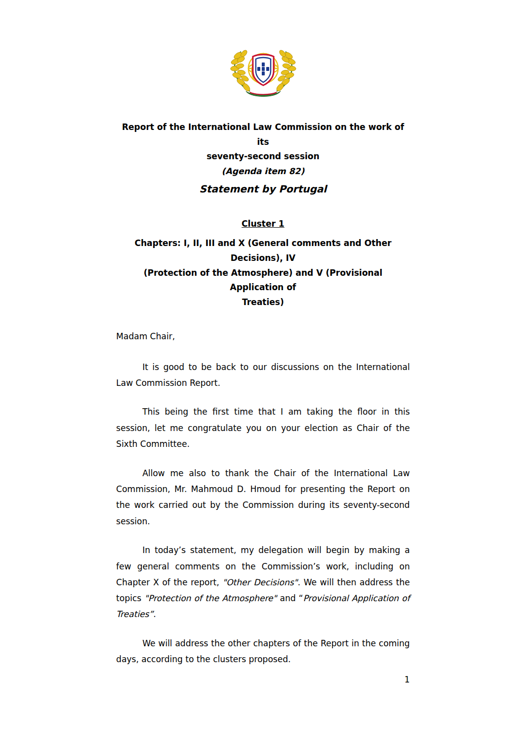Report of the International Law Commission on the work of its
seventy-second session
(Agenda item 82) Statement by Portugal
Cluster 1
Chapters: I, II, III and X (General comments and Other Decisions), IV
(Protection of the Atmosphere) and V (Provisional Application of
Treaties)
Madam Chair,
It is good to be back to our discussions on the International Law Commission Report.
This being the first time that I am taking the floor in this session, let me congratulate you on your election as Chair of the Sixth Committee.
Allow me also to thank the Chair of the International Law Commission, Mr. Mahmoud D. Hmoud for presenting the Report on the work carried out by the Commission during its seventy-second session.
In today’s statement, my delegation will begin by making a few general comments on the Commission’s work, including on Chapter X of the report, "Other Decisions". We will then address the topics "Protection of the Atmosphere" and “Provisional Application of Treaties”.
We will address the other chapters of the Report in the coming days, according to the clusters proposed.
1